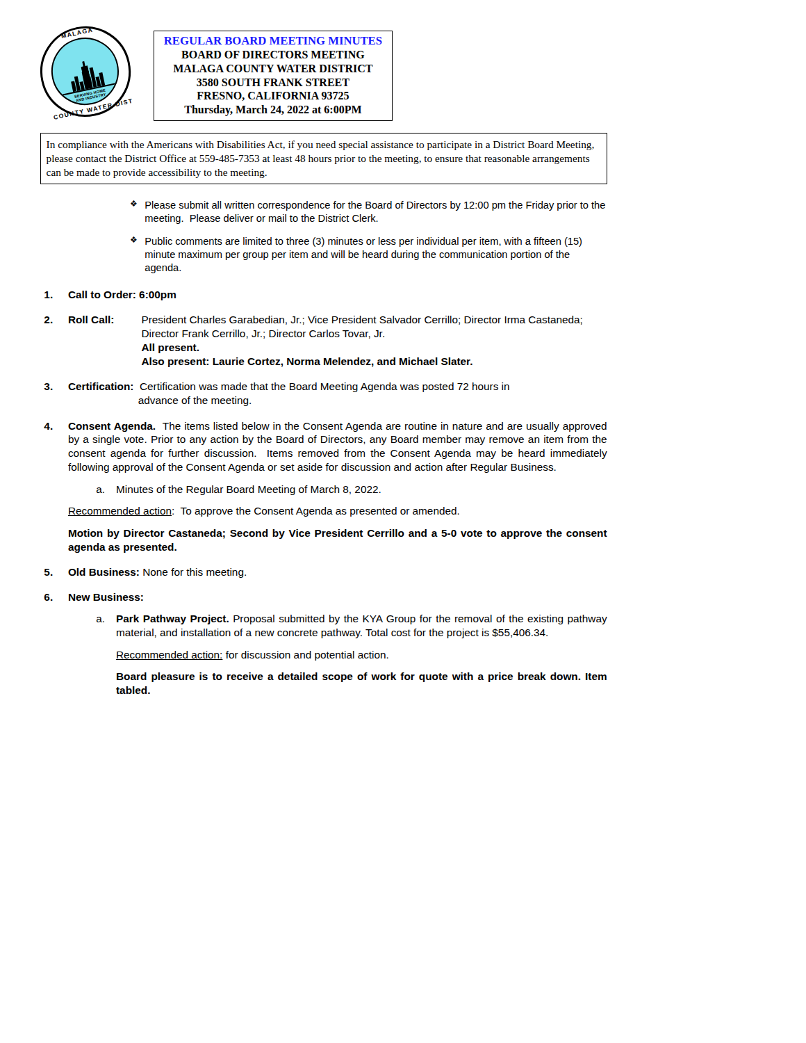MALAGA
SERVING HOME
AND INDUSTRY
COUNTY WATER DIST
REGULAR BOARD MEETING MINUTES
BOARD OF DIRECTORS MEETING
MALAGA COUNTY WATER DISTRICT
3580 SOUTH FRANK STREET
FRESNO, CALIFORNIA 93725
Thursday, March 24, 2022 at 6:00PM
In compliance with the Americans with Disabilities Act, if you need special assistance to participate in a District Board Meeting, please contact the District Office at 559-485-7353 at least 48 hours prior to the meeting, to ensure that reasonable arrangements can be made to provide accessibility to the meeting.
Please submit all written correspondence for the Board of Directors by 12:00 pm the Friday prior to the meeting. Please deliver or mail to the District Clerk.
Public comments are limited to three (3) minutes or less per individual per item, with a fifteen (15) minute maximum per group per item and will be heard during the communication portion of the agenda.
Call to Order: 6:00pm
Roll Call:
President Charles Garabedian, Jr.; Vice President Salvador Cerrillo; Director Irma Castaneda; Director Frank Cerrillo, Jr.; Director Carlos Tovar, Jr.
All present.
Also present: Laurie Cortez, Norma Melendez, and Michael Slater.
Certification: Certification was made that the Board Meeting Agenda was posted 72 hours in
advance of the meeting.
Consent Agenda. The items listed below in the Consent Agenda are routine in nature and are usually approved by a single vote. Prior to any action by the Board of Directors, any Board member may remove an item from the consent agenda for further discussion. Items removed from the Consent Agenda may be heard immediately following approval of the Consent Agenda or set aside for discussion and action after Regular Business.
a. Minutes of the Regular Board Meeting of March 8, 2022.
Recommended action: To approve the Consent Agenda as presented or amended.
Motion by Director Castaneda; Second by Vice President Cerrillo and a 5-0 vote to approve the consent agenda as presented.
Old Business: None for this meeting.
New Business:
a. Park Pathway Project. Proposal submitted by the KYA Group for the removal of the existing pathway material, and installation of a new concrete pathway. Total cost for the project is $55,406.34.
Recommended action: for discussion and potential action.
Board pleasure is to receive a detailed scope of work for quote with a price break down. Item tabled.